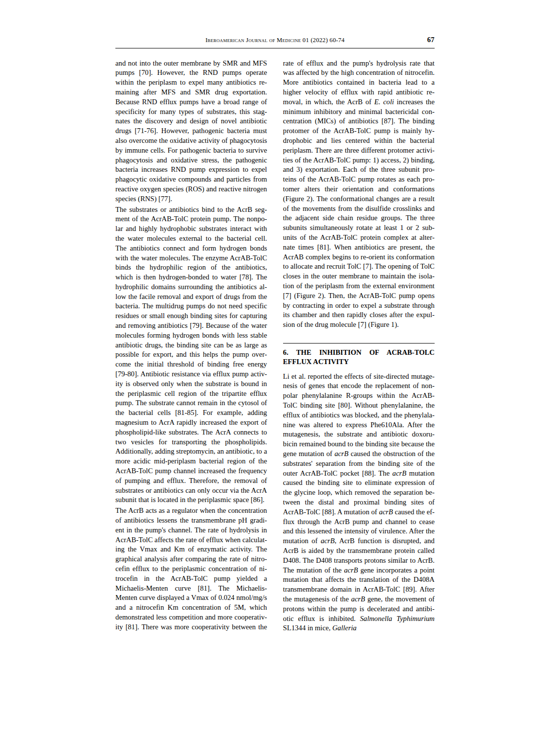Iberoamerican Journal of Medicine 01 (2022) 60-74
67
and not into the outer membrane by SMR and MFS pumps [70]. However, the RND pumps operate within the periplasm to expel many antibiotics remaining after MFS and SMR drug exportation. Because RND efflux pumps have a broad range of specificity for many types of substrates, this stagnates the discovery and design of novel antibiotic drugs [71-76]. However, pathogenic bacteria must also overcome the oxidative activity of phagocytosis by immune cells. For pathogenic bacteria to survive phagocytosis and oxidative stress, the pathogenic bacteria increases RND pump expression to expel phagocytic oxidative compounds and particles from reactive oxygen species (ROS) and reactive nitrogen species (RNS) [77].
The substrates or antibiotics bind to the AcrB segment of the AcrAB-TolC protein pump. The nonpolar and highly hydrophobic substrates interact with the water molecules external to the bacterial cell. The antibiotics connect and form hydrogen bonds with the water molecules. The enzyme AcrAB-TolC binds the hydrophilic region of the antibiotics, which is then hydrogen-bonded to water [78]. The hydrophilic domains surrounding the antibiotics allow the facile removal and export of drugs from the bacteria. The multidrug pumps do not need specific residues or small enough binding sites for capturing and removing antibiotics [79]. Because of the water molecules forming hydrogen bonds with less stable antibiotic drugs, the binding site can be as large as possible for export, and this helps the pump overcome the initial threshold of binding free energy [79-80]. Antibiotic resistance via efflux pump activity is observed only when the substrate is bound in the periplasmic cell region of the tripartite efflux pump. The substrate cannot remain in the cytosol of the bacterial cells [81-85]. For example, adding magnesium to AcrA rapidly increased the export of phospholipid-like substrates. The AcrA connects to two vesicles for transporting the phospholipids. Additionally, adding streptomycin, an antibiotic, to a more acidic mid-periplasm bacterial region of the AcrAB-TolC pump channel increased the frequency of pumping and efflux. Therefore, the removal of substrates or antibiotics can only occur via the AcrA subunit that is located in the periplasmic space [86].
The AcrB acts as a regulator when the concentration of antibiotics lessens the transmembrane pH gradient in the pump's channel. The rate of hydrolysis in AcrAB-TolC affects the rate of efflux when calculating the Vmax and Km of enzymatic activity. The graphical analysis after comparing the rate of nitrocefin efflux to the periplasmic concentration of nitrocefin in the AcrAB-TolC pump yielded a Michaelis-Menten curve [81]. The Michaelis-Menten curve displayed a Vmax of 0.024 nmol/mg/s and a nitrocefin Km concentration of 5M, which demonstrated less competition and more cooperativity [81]. There was more cooperativity between the rate of efflux and the pump's hydrolysis rate that was affected by the high concentration of nitrocefin. More antibiotics contained in bacteria lead to a higher velocity of efflux with rapid antibiotic removal, in which, the AcrB of E. coli increases the minimum inhibitory and minimal bactericidal concentration (MICs) of antibiotics [87]. The binding protomer of the AcrAB-TolC pump is mainly hydrophobic and lies centered within the bacterial periplasm. There are three different protomer activities of the AcrAB-TolC pump: 1) access, 2) binding, and 3) exportation. Each of the three subunit proteins of the AcrAB-TolC pump rotates as each protomer alters their orientation and conformations (Figure 2). The conformational changes are a result of the movements from the disulfide crosslinks and the adjacent side chain residue groups. The three subunits simultaneously rotate at least 1 or 2 subunits of the AcrAB-TolC protein complex at alternate times [81]. When antibiotics are present, the AcrAB complex begins to re-orient its conformation to allocate and recruit TolC [7]. The opening of TolC closes in the outer membrane to maintain the isolation of the periplasm from the external environment [7] (Figure 2). Then, the AcrAB-TolC pump opens by contracting in order to expel a substrate through its chamber and then rapidly closes after the expulsion of the drug molecule [7] (Figure 1).
6. The inhibition of AcrAB-TolC efflux activity
Li et al. reported the effects of site-directed mutagenesis of genes that encode the replacement of nonpolar phenylalanine R-groups within the AcrAB-TolC binding site [80]. Without phenylalanine, the efflux of antibiotics was blocked, and the phenylalanine was altered to express Phe610Ala. After the mutagenesis, the substrate and antibiotic doxorubicin remained bound to the binding site because the gene mutation of acrB caused the obstruction of the substrates' separation from the binding site of the outer AcrAB-TolC pocket [88]. The acrB mutation caused the binding site to eliminate expression of the glycine loop, which removed the separation between the distal and proximal binding sites of AcrAB-TolC [88]. A mutation of acrB caused the efflux through the AcrB pump and channel to cease and this lessened the intensity of virulence. After the mutation of acrB, AcrB function is disrupted, and AcrB is aided by the transmembrane protein called D408. The D408 transports protons similar to AcrB. The mutation of the acrB gene incorporates a point mutation that affects the translation of the D408A transmembrane domain in AcrAB-TolC [89]. After the mutagenesis of the acrB gene, the movement of protons within the pump is decelerated and antibiotic efflux is inhibited. Salmonella Typhimurium SL1344 in mice, Galleria